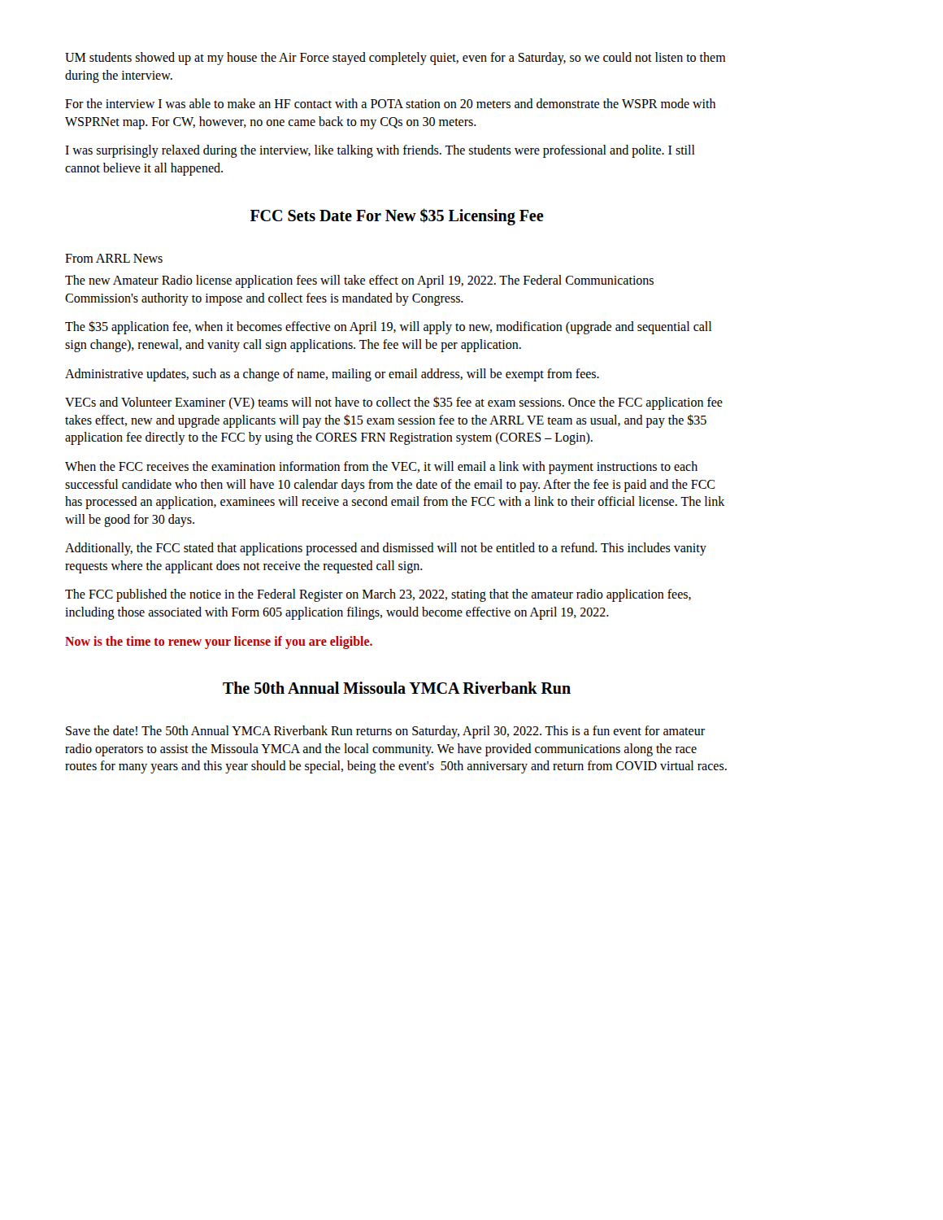UM students showed up at my house the Air Force stayed completely quiet, even for a Saturday, so we could not listen to them during the interview.
For the interview I was able to make an HF contact with a POTA station on 20 meters and demonstrate the WSPR mode with WSPRNet map. For CW, however, no one came back to my CQs on 30 meters.
I was surprisingly relaxed during the interview, like talking with friends. The students were professional and polite. I still cannot believe it all happened.
FCC Sets Date For New $35 Licensing Fee
From ARRL News
The new Amateur Radio license application fees will take effect on April 19, 2022. The Federal Communications Commission's authority to impose and collect fees is mandated by Congress.
The $35 application fee, when it becomes effective on April 19, will apply to new, modification (upgrade and sequential call sign change), renewal, and vanity call sign applications. The fee will be per application.
Administrative updates, such as a change of name, mailing or email address, will be exempt from fees.
VECs and Volunteer Examiner (VE) teams will not have to collect the $35 fee at exam sessions. Once the FCC application fee takes effect, new and upgrade applicants will pay the $15 exam session fee to the ARRL VE team as usual, and pay the $35 application fee directly to the FCC by using the CORES FRN Registration system (CORES – Login).
When the FCC receives the examination information from the VEC, it will email a link with payment instructions to each successful candidate who then will have 10 calendar days from the date of the email to pay. After the fee is paid and the FCC has processed an application, examinees will receive a second email from the FCC with a link to their official license. The link will be good for 30 days.
Additionally, the FCC stated that applications processed and dismissed will not be entitled to a refund. This includes vanity requests where the applicant does not receive the requested call sign.
The FCC published the notice in the Federal Register on March 23, 2022, stating that the amateur radio application fees, including those associated with Form 605 application filings, would become effective on April 19, 2022.
Now is the time to renew your license if you are eligible.
The 50th Annual Missoula YMCA Riverbank Run
Save the date! The 50th Annual YMCA Riverbank Run returns on Saturday, April 30, 2022. This is a fun event for amateur radio operators to assist the Missoula YMCA and the local community. We have provided communications along the race routes for many years and this year should be special, being the event's 50th anniversary and return from COVID virtual races.